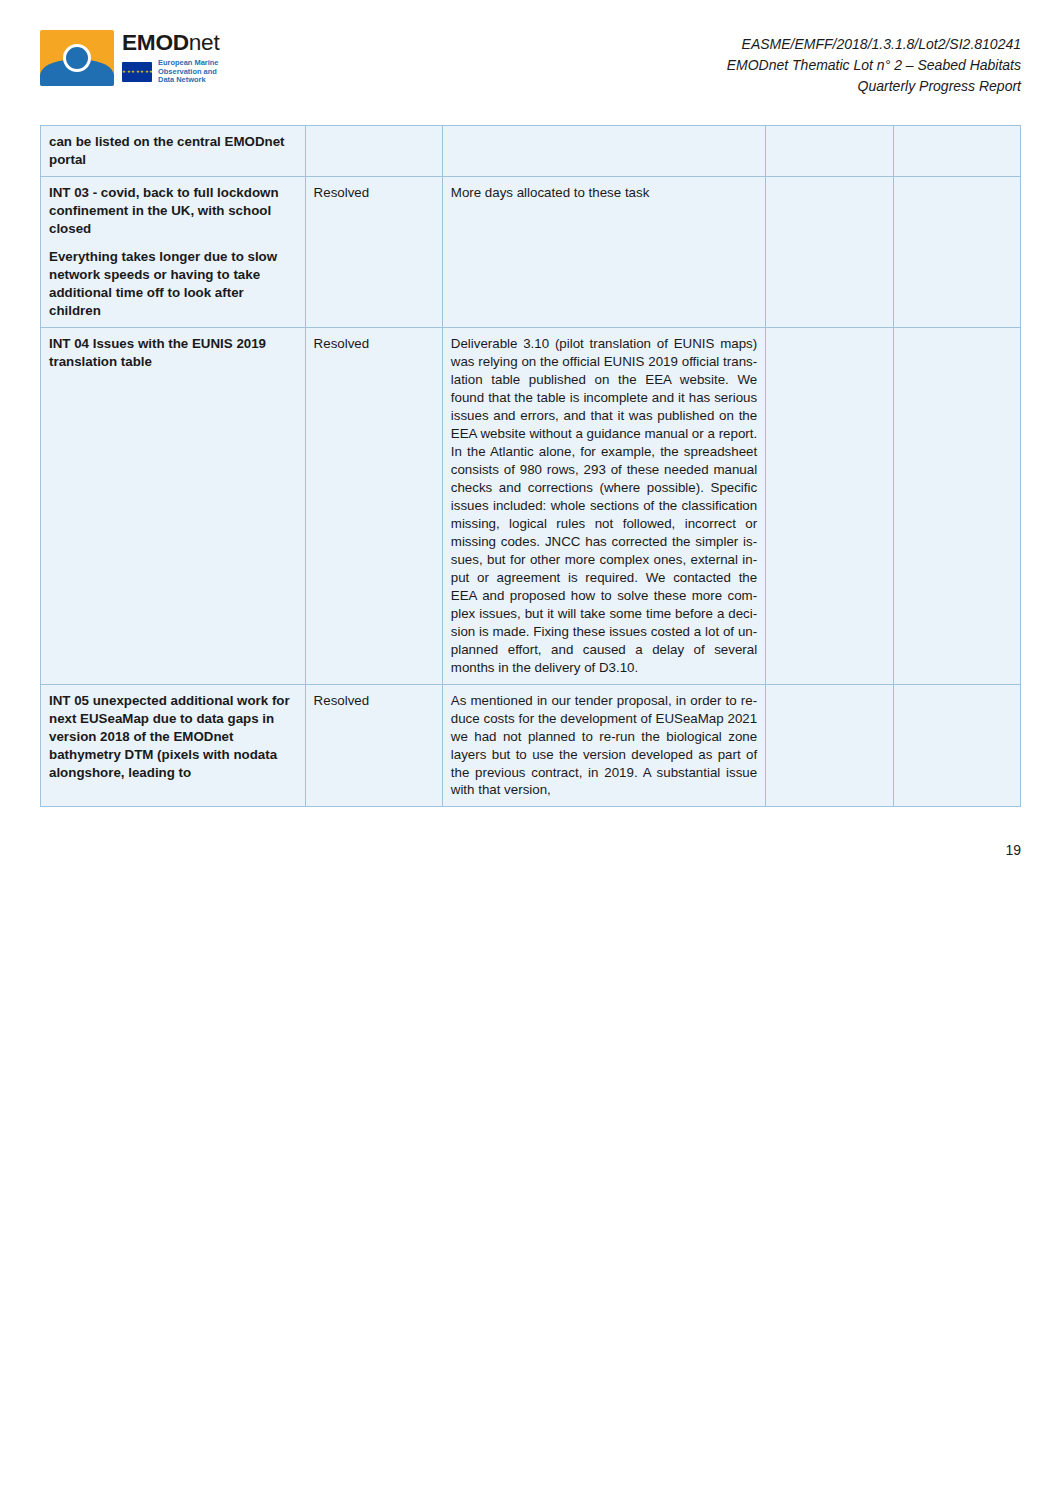EMODnet
European Marine
Observation and
Data Network
EASME/EMFF/2018/1.3.1.8/Lot2/SI2.810241
EMODnet Thematic Lot n° 2 – Seabed Habitats
Quarterly Progress Report
| can be listed on the central EMODnet portal | | | | |
| INT 03 - covid, back to full lockdown confinement in the UK, with school closed Everything takes longer due to slow network speeds or having to take additional time off to look after children | Resolved | More days allocated to these task | | |
| INT 04 Issues with the EUNIS 2019 translation table | Resolved | Deliverable 3.10 (pilot translation of EUNIS maps) was relying on the official EUNIS 2019 official translation table published on the EEA website. We found that the table is incomplete and it has serious issues and errors, and that it was published on the EEA website without a guidance manual or a report. In the Atlantic alone, for example, the spreadsheet consists of 980 rows, 293 of these needed manual checks and corrections (where possible). Specific issues included: whole sections of the classification missing, logical rules not followed, incorrect or missing codes. JNCC has corrected the simpler issues, but for other more complex ones, external input or agreement is required. We contacted the EEA and proposed how to solve these more complex issues, but it will take some time before a decision is made. Fixing these issues costed a lot of unplanned effort, and caused a delay of several months in the delivery of D3.10. | | |
| INT 05 unexpected additional work for next EUSeaMap due to data gaps in version 2018 of the EMODnet bathymetry DTM (pixels with nodata alongshore, leading to | Resolved | As mentioned in our tender proposal, in order to reduce costs for the development of EUSeaMap 2021 we had not planned to re-run the biological zone layers but to use the version developed as part of the previous contract, in 2019. A substantial issue with that version, | | |
19